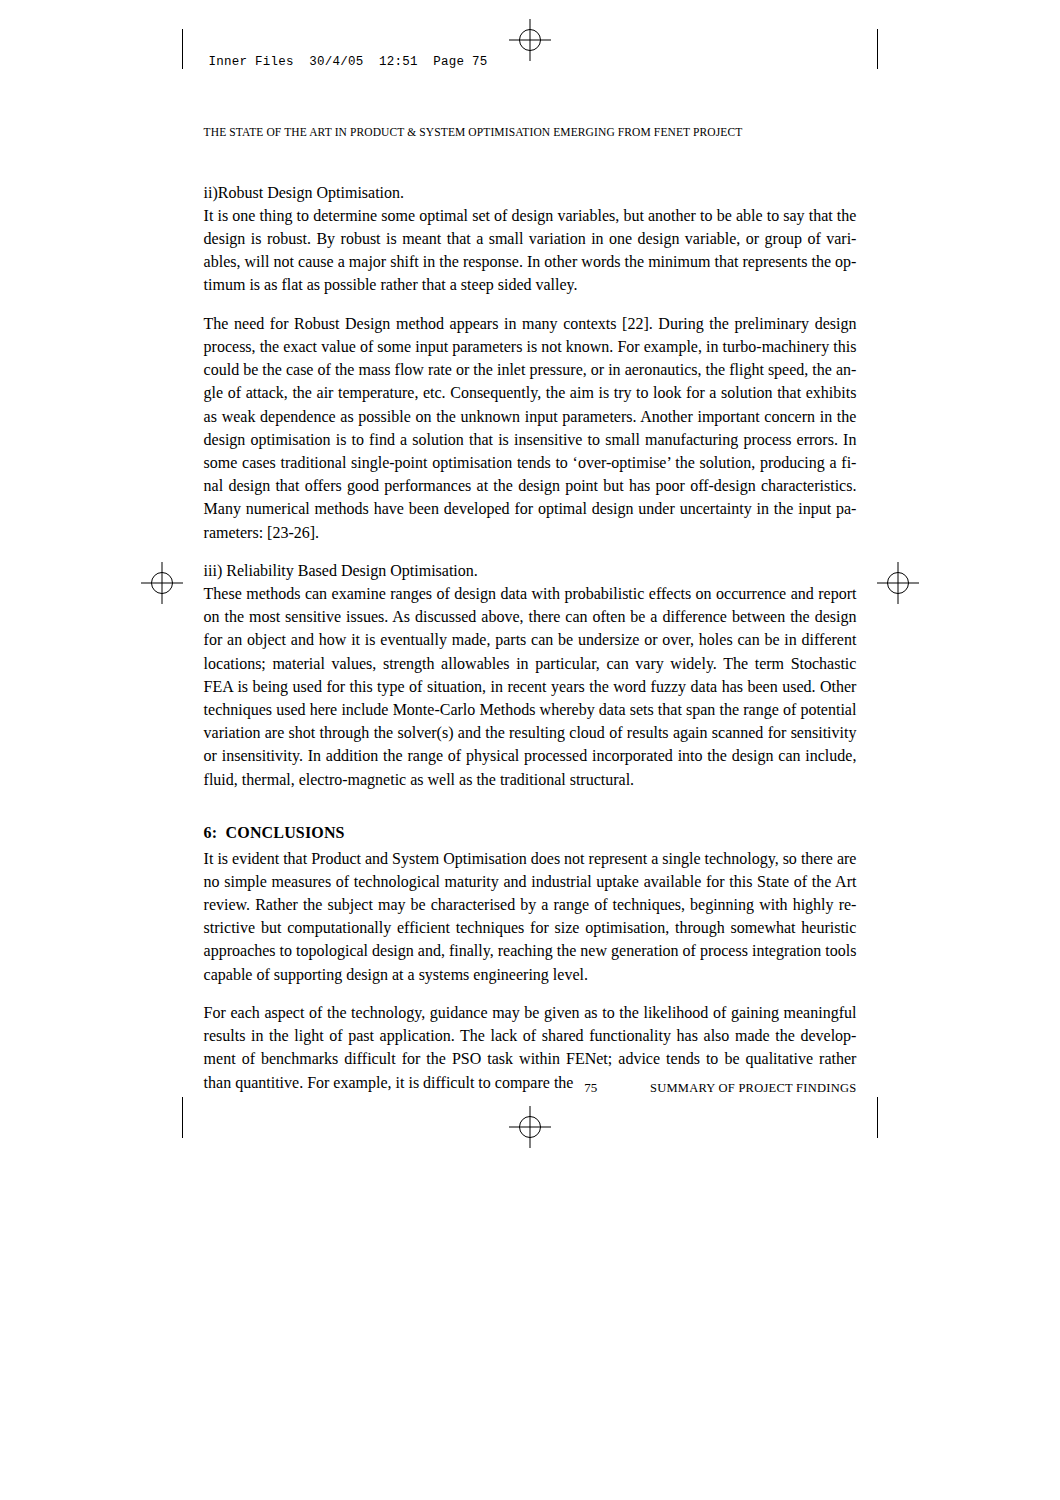Inner Files 30/4/05 12:51 Page 75
THE STATE OF THE ART IN PRODUCT & SYSTEM OPTIMISATION EMERGING FROM FENET PROJECT
ii)Robust Design Optimisation.
It is one thing to determine some optimal set of design variables, but another to be able to say that the design is robust. By robust is meant that a small variation in one design variable, or group of variables, will not cause a major shift in the response. In other words the minimum that represents the optimum is as flat as possible rather that a steep sided valley.
The need for Robust Design method appears in many contexts [22]. During the preliminary design process, the exact value of some input parameters is not known. For example, in turbo-machinery this could be the case of the mass flow rate or the inlet pressure, or in aeronautics, the flight speed, the angle of attack, the air temperature, etc. Consequently, the aim is try to look for a solution that exhibits as weak dependence as possible on the unknown input parameters. Another important concern in the design optimisation is to find a solution that is insensitive to small manufacturing process errors. In some cases traditional single-point optimisation tends to ‘over-optimise’ the solution, producing a final design that offers good performances at the design point but has poor off-design characteristics. Many numerical methods have been developed for optimal design under uncertainty in the input parameters: [23-26].
iii) Reliability Based Design Optimisation.
These methods can examine ranges of design data with probabilistic effects on occurrence and report on the most sensitive issues. As discussed above, there can often be a difference between the design for an object and how it is eventually made, parts can be undersize or over, holes can be in different locations; material values, strength allowables in particular, can vary widely. The term Stochastic FEA is being used for this type of situation, in recent years the word fuzzy data has been used. Other techniques used here include Monte-Carlo Methods whereby data sets that span the range of potential variation are shot through the solver(s) and the resulting cloud of results again scanned for sensitivity or insensitivity. In addition the range of physical processed incorporated into the design can include, fluid, thermal, electro-magnetic as well as the traditional structural.
6: CONCLUSIONS
It is evident that Product and System Optimisation does not represent a single technology, so there are no simple measures of technological maturity and industrial uptake available for this State of the Art review. Rather the subject may be characterised by a range of techniques, beginning with highly restrictive but computationally efficient techniques for size optimisation, through somewhat heuristic approaches to topological design and, finally, reaching the new generation of process integration tools capable of supporting design at a systems engineering level.
For each aspect of the technology, guidance may be given as to the likelihood of gaining meaningful results in the light of past application. The lack of shared functionality has also made the development of benchmarks difficult for the PSO task within FENet; advice tends to be qualitative rather than quantitive. For example, it is difficult to compare the
75 SUMMARY OF PROJECT FINDINGS